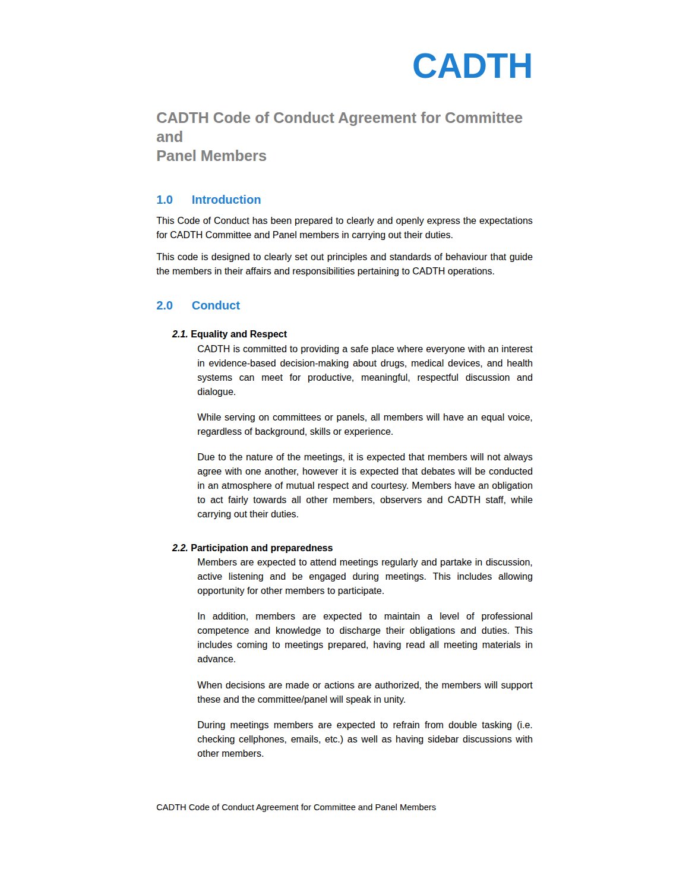CADTH
CADTH Code of Conduct Agreement for Committee and
Panel Members
1.0 Introduction
This Code of Conduct has been prepared to clearly and openly express the expectations for CADTH Committee and Panel members in carrying out their duties.
This code is designed to clearly set out principles and standards of behaviour that guide the members in their affairs and responsibilities pertaining to CADTH operations.
2.0 Conduct
2.1. Equality and Respect
CADTH is committed to providing a safe place where everyone with an interest in evidence-based decision-making about drugs, medical devices, and health systems can meet for productive, meaningful, respectful discussion and dialogue.
While serving on committees or panels, all members will have an equal voice, regardless of background, skills or experience.
Due to the nature of the meetings, it is expected that members will not always agree with one another, however it is expected that debates will be conducted in an atmosphere of mutual respect and courtesy. Members have an obligation to act fairly towards all other members, observers and CADTH staff, while carrying out their duties.
2.2. Participation and preparedness
Members are expected to attend meetings regularly and partake in discussion, active listening and be engaged during meetings. This includes allowing opportunity for other members to participate.
In addition, members are expected to maintain a level of professional competence and knowledge to discharge their obligations and duties. This includes coming to meetings prepared, having read all meeting materials in advance.
When decisions are made or actions are authorized, the members will support these and the committee/panel will speak in unity.
During meetings members are expected to refrain from double tasking (i.e. checking cellphones, emails, etc.) as well as having sidebar discussions with other members.
CADTH Code of Conduct Agreement for Committee and Panel Members